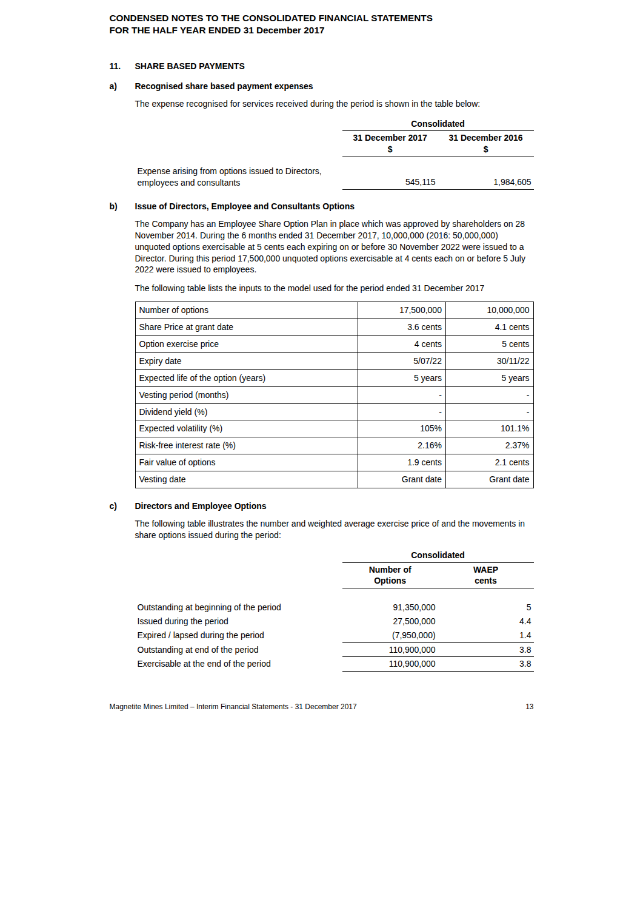CONDENSED NOTES TO THE CONSOLIDATED FINANCIAL STATEMENTS
FOR THE HALF YEAR ENDED 31 December 2017
11. SHARE BASED PAYMENTS
a) Recognised share based payment expenses
The expense recognised for services received during the period is shown in the table below:
| | Consolidated |
| | 31 December 2017 $ | 31 December 2016 $ |
| Expense arising from options issued to Directors, employees and consultants | 545,115 | 1,984,605 |
b) Issue of Directors, Employee and Consultants Options
The Company has an Employee Share Option Plan in place which was approved by shareholders on 28 November 2014. During the 6 months ended 31 December 2017, 10,000,000 (2016: 50,000,000) unquoted options exercisable at 5 cents each expiring on or before 30 November 2022 were issued to a Director. During this period 17,500,000 unquoted options exercisable at 4 cents each on or before 5 July 2022 were issued to employees.
The following table lists the inputs to the model used for the period ended 31 December 2017
| Number of options | 17,500,000 | 10,000,000 |
| Share Price at grant date | 3.6 cents | 4.1 cents |
| Option exercise price | 4 cents | 5 cents |
| Expiry date | 5/07/22 | 30/11/22 |
| Expected life of the option (years) | 5 years | 5 years |
| Vesting period (months) | - | - |
| Dividend yield (%) | - | - |
| Expected volatility (%) | 105% | 101.1% |
| Risk-free interest rate (%) | 2.16% | 2.37% |
| Fair value of options | 1.9 cents | 2.1 cents |
| Vesting date | Grant date | Grant date |
c) Directors and Employee Options
The following table illustrates the number and weighted average exercise price of and the movements in share options issued during the period:
| | Consolidated |
| | Number of Options | WAEP cents |
| Outstanding at beginning of the period | 91,350,000 | 5 |
| Issued during the period | 27,500,000 | 4.4 |
| Expired / lapsed during the period | (7,950,000) | 1.4 |
| Outstanding at end of the period | 110,900,000 | 3.8 |
| Exercisable at the end of the period | 110,900,000 | 3.8 |
Magnetite Mines Limited – Interim Financial Statements - 31 December 2017 13